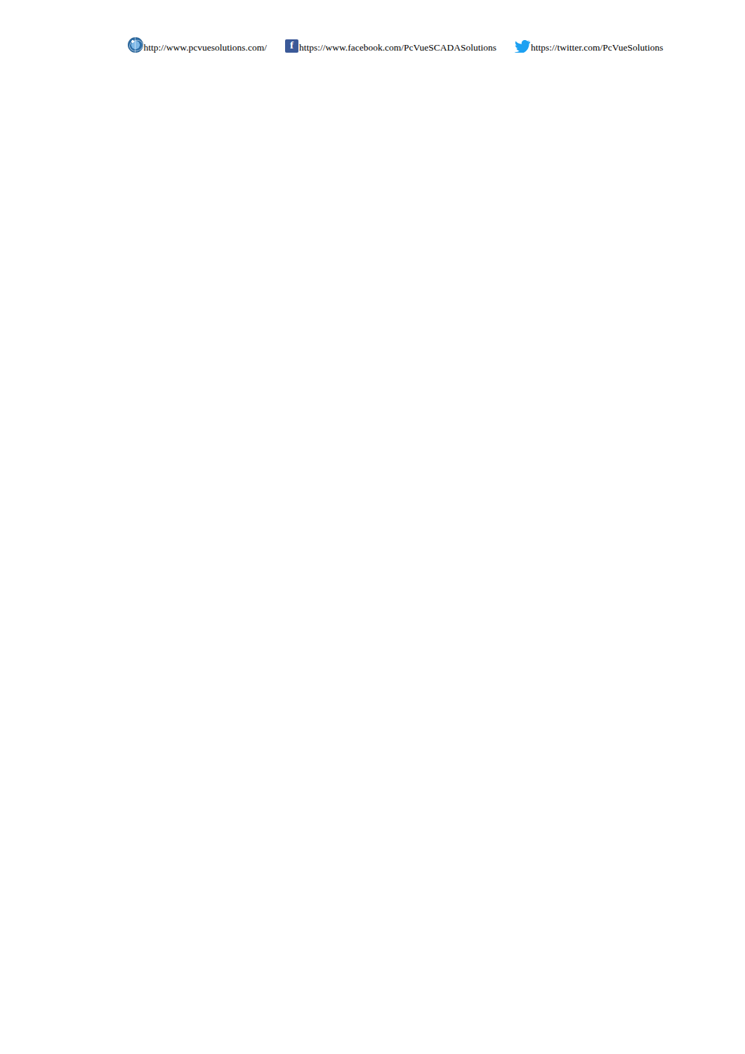http://www.pcvuesolutions.com/ https://www.facebook.com/PcVueSCADASolutions https://twitter.com/PcVueSolutions